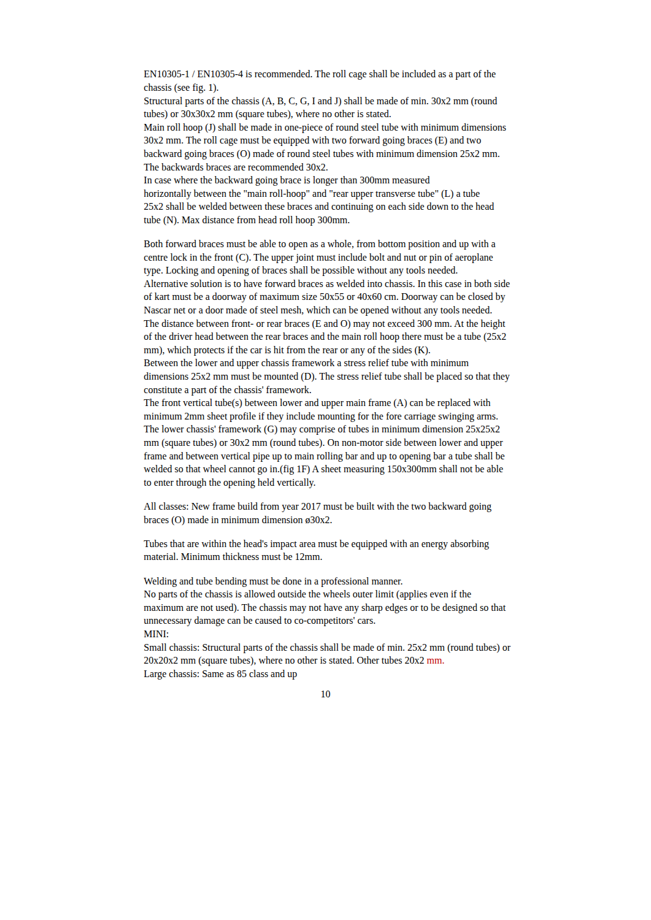EN10305-1 / EN10305-4 is recommended. The roll cage shall be included as a part of the chassis (see fig. 1).
Structural parts of the chassis (A, B, C, G, I and J) shall be made of min. 30x2 mm (round tubes) or 30x30x2 mm (square tubes), where no other is stated.
Main roll hoop (J) shall be made in one-piece of round steel tube with minimum dimensions 30x2 mm. The roll cage must be equipped with two forward going braces (E) and two backward going braces (O) made of round steel tubes with minimum dimension 25x2 mm. The backwards braces are recommended 30x2.
In case where the backward going brace is longer than 300mm measured
horizontally between the "main roll-hoop" and "rear upper transverse tube" (L) a tube
25x2 shall be welded between these braces and continuing on each side down to the head tube (N). Max distance from head roll hoop 300mm.
Both forward braces must be able to open as a whole, from bottom position and up with a centre lock in the front (C). The upper joint must include bolt and nut or pin of aeroplane type. Locking and opening of braces shall be possible without any tools needed.
Alternative solution is to have forward braces as welded into chassis. In this case in both side of kart must be a doorway of maximum size 50x55 or 40x60 cm. Doorway can be closed by Nascar net or a door made of steel mesh, which can be opened without any tools needed.
The distance between front- or rear braces (E and O) may not exceed 300 mm. At the height of the driver head between the rear braces and the main roll hoop there must be a tube (25x2 mm), which protects if the car is hit from the rear or any of the sides (K).
Between the lower and upper chassis framework a stress relief tube with minimum dimensions 25x2 mm must be mounted (D). The stress relief tube shall be placed so that they constitute a part of the chassis' framework.
The front vertical tube(s) between lower and upper main frame (A) can be replaced with minimum 2mm sheet profile if they include mounting for the fore carriage swinging arms.
The lower chassis' framework (G) may comprise of tubes in minimum dimension 25x25x2 mm (square tubes) or 30x2 mm (round tubes). On non-motor side between lower and upper frame and between vertical pipe up to main rolling bar and up to opening bar a tube shall be welded so that wheel cannot go in.(fig 1F) A sheet measuring 150x300mm shall not be able to enter through the opening held vertically.
All classes: New frame build from year 2017 must be built with the two backward going braces (O) made in minimum dimension ø30x2.
Tubes that are within the head's impact area must be equipped with an energy absorbing material. Minimum thickness must be 12mm.
Welding and tube bending must be done in a professional manner.
No parts of the chassis is allowed outside the wheels outer limit (applies even if the maximum are not used). The chassis may not have any sharp edges or to be designed so that unnecessary damage can be caused to co-competitors' cars.
MINI:
Small chassis: Structural parts of the chassis shall be made of min. 25x2 mm (round tubes) or 20x20x2 mm (square tubes), where no other is stated. Other tubes 20x2 mm.
Large chassis: Same as 85 class and up
10